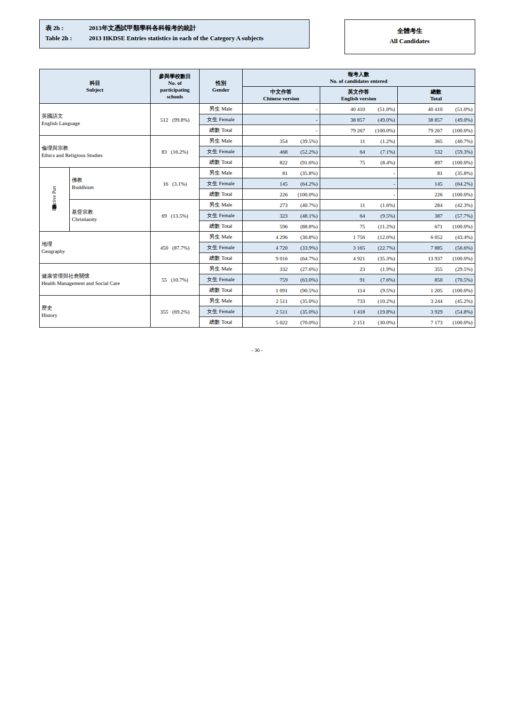表 2h : 2013年文憑試甲類學科各科報考的統計
Table 2h : 2013 HKDSE Entries statistics in each of the Category A subjects
全體考生
All Candidates
| 科目 Subject | 參與學校數目 No. of participating schools | 性別 Gender | 報考人數 No. of candidates entered |
| --- | --- | --- | --- |
| 中文作答 Chinese version | 英文作答 English version | 總數 Total |
| 英國語文 English Language | 512 (99.8%) | 男生 Male | - | 40 410 (51.0%) | 40 410 (51.0%) |
| 女生 Female | - | 38 857 (49.0%) | 38 857 (49.0%) |
| 總數 Total | - | 79 267 (100.0%) | 79 267 (100.0%) |
| 倫理與宗教 Ethics and Religious Studies | 83 (16.2%) | 男生 Male | 354 (39.5%) | 11 (1.2%) | 365 (40.7%) |
| 女生 Female | 468 (52.2%) | 64 (7.1%) | 532 (59.3%) |
| 總數 Total | 822 (91.6%) | 75 (8.4%) | 897 (100.0%) |
| 選修部分 Elective Part | 佛教 Buddhism | 16 (3.1%) | 男生 Male | 81 (35.8%) | - | 81 (35.8%) |
| 女生 Female | 145 (64.2%) | - | 145 (64.2%) |
| 總數 Total | 226 (100.0%) | - | 226 (100.0%) |
| 基督宗教 Christianity | 69 (13.5%) | 男生 Male | 273 (40.7%) | 11 (1.6%) | 284 (42.3%) |
| 女生 Female | 323 (48.1%) | 64 (9.5%) | 387 (57.7%) |
| 總數 Total | 596 (88.8%) | 75 (11.2%) | 671 (100.0%) |
| 地理 Geography | 450 (87.7%) | 男生 Male | 4 296 (30.8%) | 1 756 (12.6%) | 6 052 (43.4%) |
| 女生 Female | 4 720 (33.9%) | 3 165 (22.7%) | 7 885 (56.6%) |
| 總數 Total | 9 016 (64.7%) | 4 921 (35.3%) | 13 937 (100.0%) |
| 健康管理與社會關懷 Health Management and Social Care | 55 (10.7%) | 男生 Male | 332 (27.6%) | 23 (1.9%) | 355 (29.5%) |
| 女生 Female | 759 (63.0%) | 91 (7.6%) | 850 (70.5%) |
| 總數 Total | 1 091 (90.5%) | 114 (9.5%) | 1 205 (100.0%) |
| 歷史 History | 355 (69.2%) | 男生 Male | 2 511 (35.0%) | 733 (10.2%) | 3 244 (45.2%) |
| 女生 Female | 2 511 (35.0%) | 1 418 (19.8%) | 3 929 (54.8%) |
| 總數 Total | 5 022 (70.0%) | 2 151 (30.0%) | 7 173 (100.0%) |
- 36 -